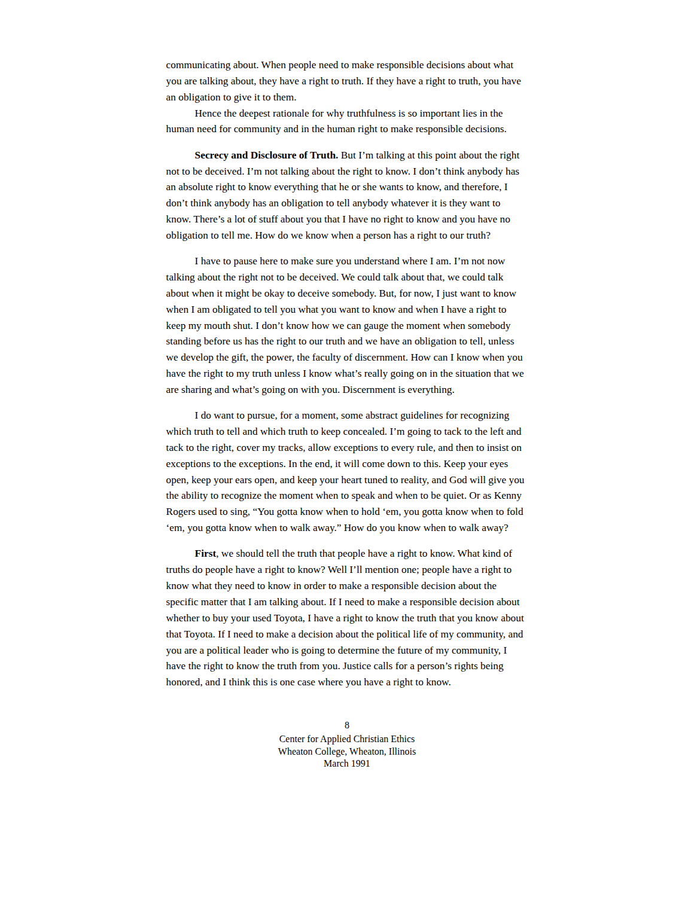communicating about. When people need to make responsible decisions about what you are talking about, they have a right to truth. If they have a right to truth, you have an obligation to give it to them.
Hence the deepest rationale for why truthfulness is so important lies in the human need for community and in the human right to make responsible decisions.
Secrecy and Disclosure of Truth. But I’m talking at this point about the right not to be deceived. I’m not talking about the right to know. I don’t think anybody has an absolute right to know everything that he or she wants to know, and therefore, I don’t think anybody has an obligation to tell anybody whatever it is they want to know. There’s a lot of stuff about you that I have no right to know and you have no obligation to tell me. How do we know when a person has a right to our truth?
I have to pause here to make sure you understand where I am. I’m not now talking about the right not to be deceived. We could talk about that, we could talk about when it might be okay to deceive somebody. But, for now, I just want to know when I am obligated to tell you what you want to know and when I have a right to keep my mouth shut. I don’t know how we can gauge the moment when somebody standing before us has the right to our truth and we have an obligation to tell, unless we develop the gift, the power, the faculty of discernment. How can I know when you have the right to my truth unless I know what’s really going on in the situation that we are sharing and what’s going on with you. Discernment is everything.
I do want to pursue, for a moment, some abstract guidelines for recognizing which truth to tell and which truth to keep concealed. I’m going to tack to the left and tack to the right, cover my tracks, allow exceptions to every rule, and then to insist on exceptions to the exceptions. In the end, it will come down to this. Keep your eyes open, keep your ears open, and keep your heart tuned to reality, and God will give you the ability to recognize the moment when to speak and when to be quiet. Or as Kenny Rogers used to sing, “You gotta know when to hold ‘em, you gotta know when to fold ‘em, you gotta know when to walk away.” How do you know when to walk away?
First, we should tell the truth that people have a right to know. What kind of truths do people have a right to know? Well I’ll mention one; people have a right to know what they need to know in order to make a responsible decision about the specific matter that I am talking about. If I need to make a responsible decision about whether to buy your used Toyota, I have a right to know the truth that you know about that Toyota. If I need to make a decision about the political life of my community, and you are a political leader who is going to determine the future of my community, I have the right to know the truth from you. Justice calls for a person’s rights being honored, and I think this is one case where you have a right to know.
8
Center for Applied Christian Ethics
Wheaton College, Wheaton, Illinois
March 1991